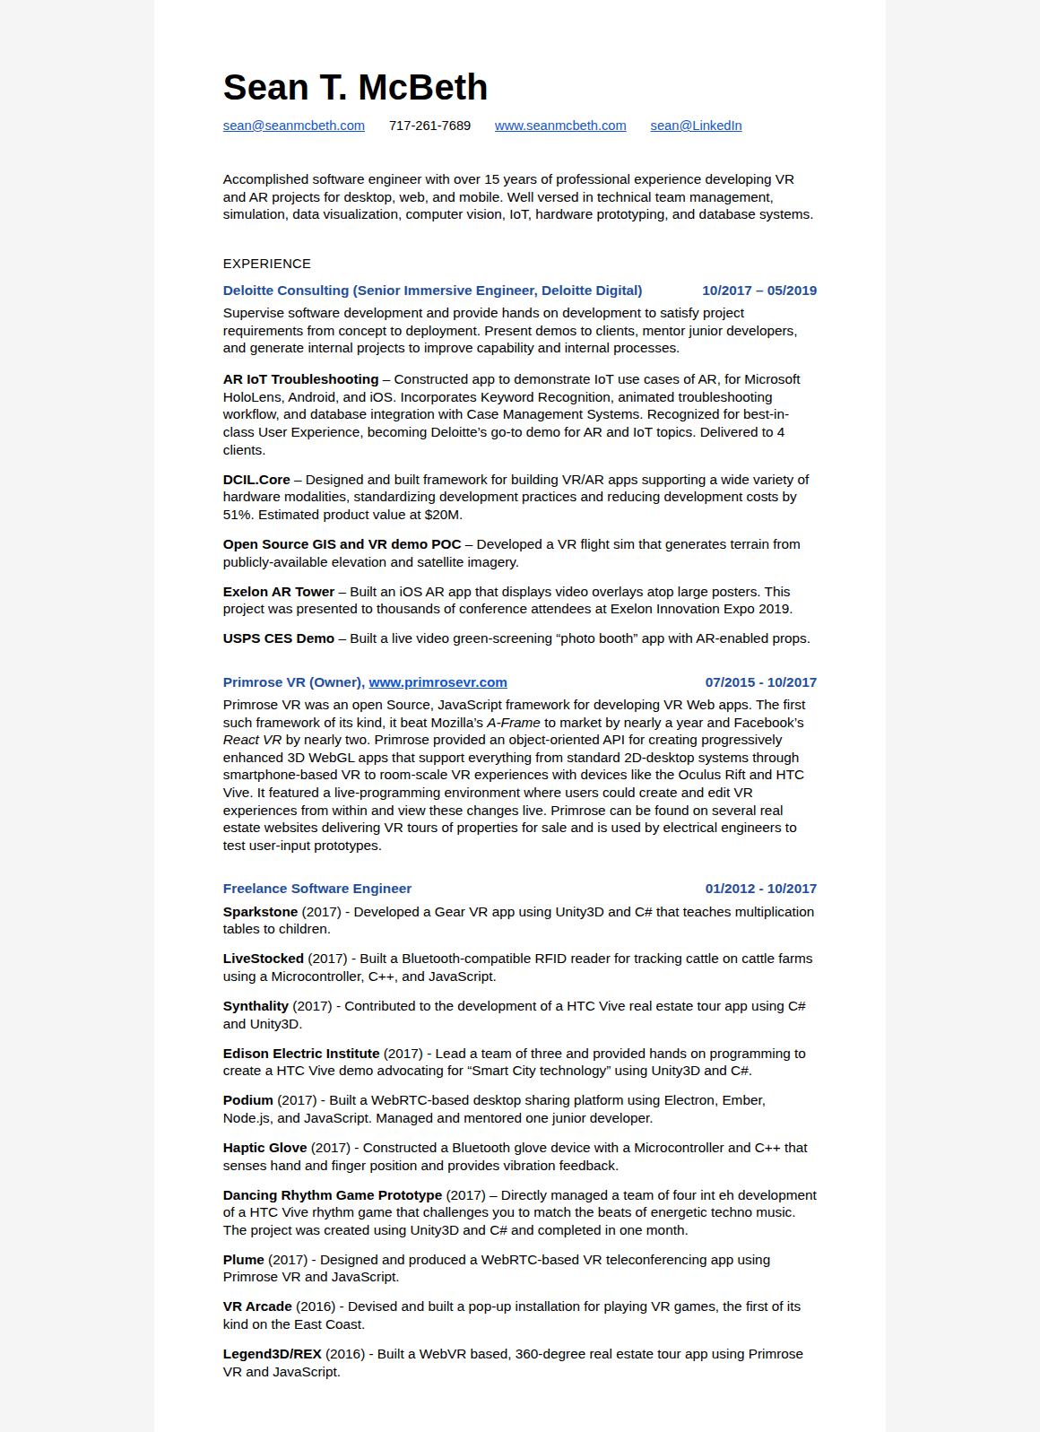Sean T. McBeth
sean@seanmcbeth.com 717-261-7689 www.seanmcbeth.com sean@LinkedIn
Accomplished software engineer with over 15 years of professional experience developing VR and AR projects for desktop, web, and mobile. Well versed in technical team management, simulation, data visualization, computer vision, IoT, hardware prototyping, and database systems.
EXPERIENCE
Deloitte Consulting (Senior Immersive Engineer, Deloitte Digital) 10/2017 – 05/2019
Supervise software development and provide hands on development to satisfy project requirements from concept to deployment. Present demos to clients, mentor junior developers, and generate internal projects to improve capability and internal processes.
AR IoT Troubleshooting – Constructed app to demonstrate IoT use cases of AR, for Microsoft HoloLens, Android, and iOS. Incorporates Keyword Recognition, animated troubleshooting workflow, and database integration with Case Management Systems. Recognized for best-in-class User Experience, becoming Deloitte’s go-to demo for AR and IoT topics. Delivered to 4 clients.
DCIL.Core – Designed and built framework for building VR/AR apps supporting a wide variety of hardware modalities, standardizing development practices and reducing development costs by 51%. Estimated product value at $20M.
Open Source GIS and VR demo POC – Developed a VR flight sim that generates terrain from publicly-available elevation and satellite imagery.
Exelon AR Tower – Built an iOS AR app that displays video overlays atop large posters. This project was presented to thousands of conference attendees at Exelon Innovation Expo 2019.
USPS CES Demo – Built a live video green-screening “photo booth” app with AR-enabled props.
Primrose VR (Owner), www.primrosevr.com 07/2015 - 10/2017
Primrose VR was an open Source, JavaScript framework for developing VR Web apps. The first such framework of its kind, it beat Mozilla’s A-Frame to market by nearly a year and Facebook’s React VR by nearly two. Primrose provided an object-oriented API for creating progressively enhanced 3D WebGL apps that support everything from standard 2D-desktop systems through smartphone-based VR to room-scale VR experiences with devices like the Oculus Rift and HTC Vive. It featured a live-programming environment where users could create and edit VR experiences from within and view these changes live. Primrose can be found on several real estate websites delivering VR tours of properties for sale and is used by electrical engineers to test user-input prototypes.
Freelance Software Engineer 01/2012 - 10/2017
Sparkstone (2017) - Developed a Gear VR app using Unity3D and C# that teaches multiplication tables to children.
LiveStocked (2017) - Built a Bluetooth-compatible RFID reader for tracking cattle on cattle farms using a Microcontroller, C++, and JavaScript.
Synthality (2017) - Contributed to the development of a HTC Vive real estate tour app using C# and Unity3D.
Edison Electric Institute (2017) - Lead a team of three and provided hands on programming to create a HTC Vive demo advocating for “Smart City technology” using Unity3D and C#.
Podium (2017) - Built a WebRTC-based desktop sharing platform using Electron, Ember, Node.js, and JavaScript. Managed and mentored one junior developer.
Haptic Glove (2017) - Constructed a Bluetooth glove device with a Microcontroller and C++ that senses hand and finger position and provides vibration feedback.
Dancing Rhythm Game Prototype (2017) – Directly managed a team of four int eh development of a HTC Vive rhythm game that challenges you to match the beats of energetic techno music. The project was created using Unity3D and C# and completed in one month.
Plume (2017) - Designed and produced a WebRTC-based VR teleconferencing app using Primrose VR and JavaScript.
VR Arcade (2016) - Devised and built a pop-up installation for playing VR games, the first of its kind on the East Coast.
Legend3D/REX (2016) - Built a WebVR based, 360-degree real estate tour app using Primrose VR and JavaScript.